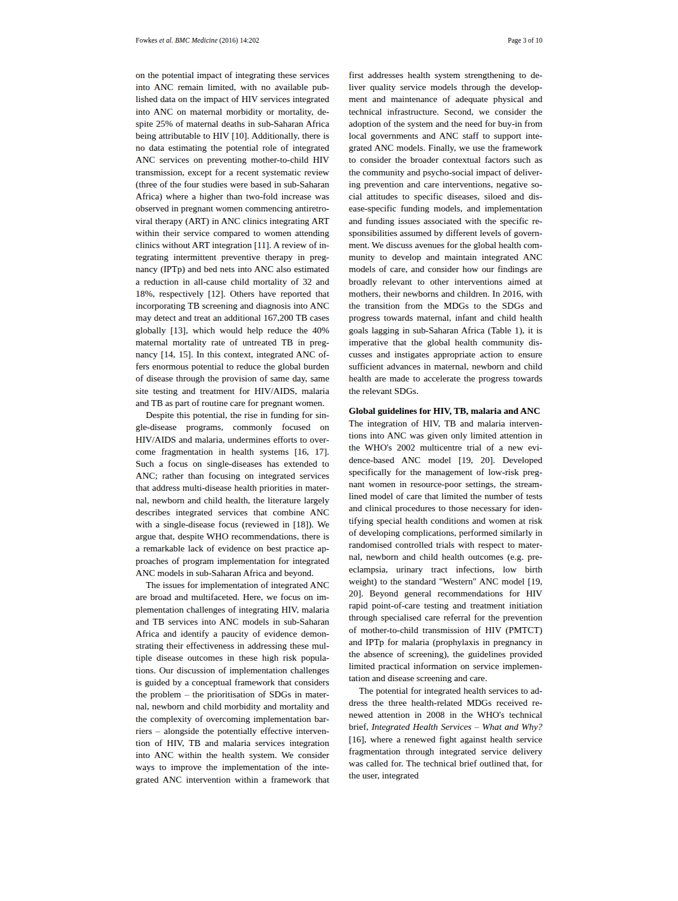Fowkes et al. BMC Medicine (2016) 14:202 Page 3 of 10
on the potential impact of integrating these services into ANC remain limited, with no available published data on the impact of HIV services integrated into ANC on maternal morbidity or mortality, despite 25% of maternal deaths in sub-Saharan Africa being attributable to HIV [10]. Additionally, there is no data estimating the potential role of integrated ANC services on preventing mother-to-child HIV transmission, except for a recent systematic review (three of the four studies were based in sub-Saharan Africa) where a higher than two-fold increase was observed in pregnant women commencing antiretroviral therapy (ART) in ANC clinics integrating ART within their service compared to women attending clinics without ART integration [11]. A review of integrating intermittent preventive therapy in pregnancy (IPTp) and bed nets into ANC also estimated a reduction in all-cause child mortality of 32 and 18%, respectively [12]. Others have reported that incorporating TB screening and diagnosis into ANC may detect and treat an additional 167,200 TB cases globally [13], which would help reduce the 40% maternal mortality rate of untreated TB in pregnancy [14, 15]. In this context, integrated ANC offers enormous potential to reduce the global burden of disease through the provision of same day, same site testing and treatment for HIV/AIDS, malaria and TB as part of routine care for pregnant women.
Despite this potential, the rise in funding for single-disease programs, commonly focused on HIV/AIDS and malaria, undermines efforts to overcome fragmentation in health systems [16, 17]. Such a focus on single-diseases has extended to ANC; rather than focusing on integrated services that address multi-disease health priorities in maternal, newborn and child health, the literature largely describes integrated services that combine ANC with a single-disease focus (reviewed in [18]). We argue that, despite WHO recommendations, there is a remarkable lack of evidence on best practice approaches of program implementation for integrated ANC models in sub-Saharan Africa and beyond.
The issues for implementation of integrated ANC are broad and multifaceted. Here, we focus on implementation challenges of integrating HIV, malaria and TB services into ANC models in sub-Saharan Africa and identify a paucity of evidence demonstrating their effectiveness in addressing these multiple disease outcomes in these high risk populations. Our discussion of implementation challenges is guided by a conceptual framework that considers the problem – the prioritisation of SDGs in maternal, newborn and child morbidity and mortality and the complexity of overcoming implementation barriers – alongside the potentially effective intervention of HIV, TB and malaria services integration into ANC within the health system. We consider ways to improve the implementation of the integrated ANC intervention within a framework that first addresses health system strengthening to deliver quality service models through the development and maintenance of adequate physical and technical infrastructure. Second, we consider the adoption of the system and the need for buy-in from local governments and ANC staff to support integrated ANC models. Finally, we use the framework to consider the broader contextual factors such as the community and psycho-social impact of delivering prevention and care interventions, negative social attitudes to specific diseases, siloed and disease-specific funding models, and implementation and funding issues associated with the specific responsibilities assumed by different levels of government. We discuss avenues for the global health community to develop and maintain integrated ANC models of care, and consider how our findings are broadly relevant to other interventions aimed at mothers, their newborns and children. In 2016, with the transition from the MDGs to the SDGs and progress towards maternal, infant and child health goals lagging in sub-Saharan Africa (Table 1), it is imperative that the global health community discusses and instigates appropriate action to ensure sufficient advances in maternal, newborn and child health are made to accelerate the progress towards the relevant SDGs.
Global guidelines for HIV, TB, malaria and ANC
The integration of HIV, TB and malaria interventions into ANC was given only limited attention in the WHO's 2002 multicentre trial of a new evidence-based ANC model [19, 20]. Developed specifically for the management of low-risk pregnant women in resource-poor settings, the streamlined model of care that limited the number of tests and clinical procedures to those necessary for identifying special health conditions and women at risk of developing complications, performed similarly in randomised controlled trials with respect to maternal, newborn and child health outcomes (e.g. pre-eclampsia, urinary tract infections, low birth weight) to the standard "Western" ANC model [19, 20]. Beyond general recommendations for HIV rapid point-of-care testing and treatment initiation through specialised care referral for the prevention of mother-to-child transmission of HIV (PMTCT) and IPTp for malaria (prophylaxis in pregnancy in the absence of screening), the guidelines provided limited practical information on service implementation and disease screening and care.
The potential for integrated health services to address the three health-related MDGs received renewed attention in 2008 in the WHO's technical brief, Integrated Health Services – What and Why? [16], where a renewed fight against health service fragmentation through integrated service delivery was called for. The technical brief outlined that, for the user, integrated